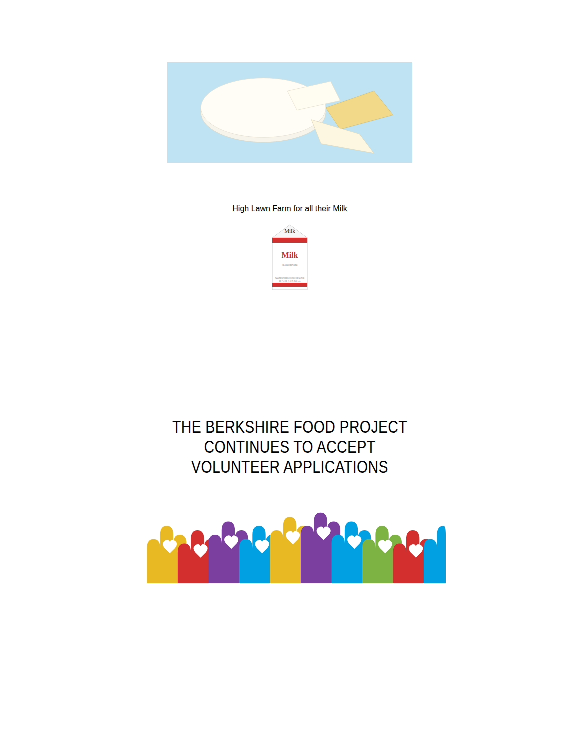High Lawn Farm for all their Milk
THE BERKSHIRE FOOD PROJECT CONTINUES TO ACCEPT VOLUNTEER APPLICATIONS